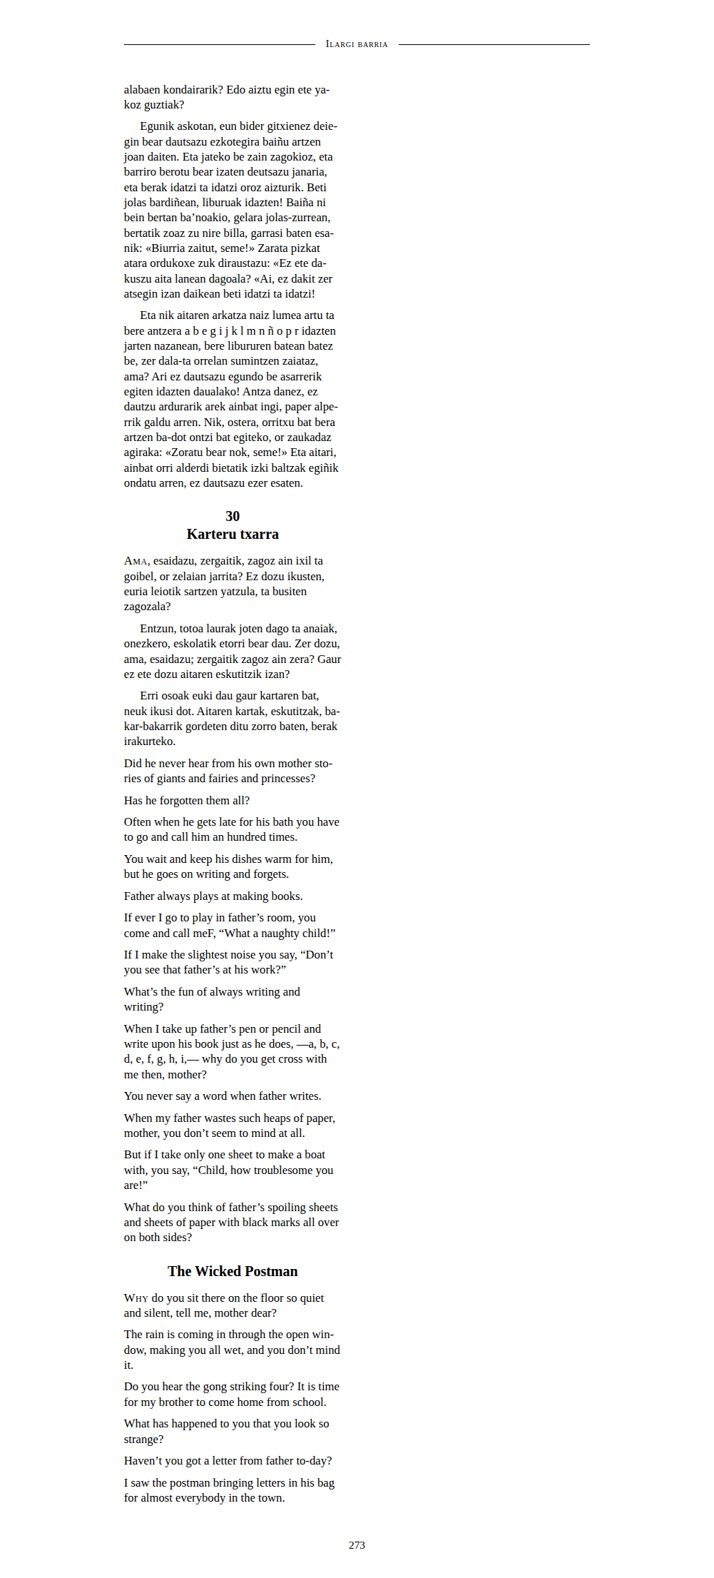Ilargi barria
alabaen kondairarik? Edo aiztu egin ete yakoz guztiak?
Egunik askotan, eun bider gitxienez deiegin bear dautsazu ezkotegira baiñu artzen joan daiten. Eta jateko be zain zagokioz, eta barriro berotu bear izaten deutsazu janaria, eta berak idatzi ta idatzi oroz aizturik. Beti jolas bardiñean, liburuak idazten! Baiña ni bein bertan ba’noakio, gelara jolas-zurrean, bertatik zoaz zu nire billa, garrasi baten esanik: «Biurria zaitut, seme!» Zarata pizkat atara ordukoxe zuk diraustazu: «Ez ete dakuszu aita lanean dagoala? «Ai, ez dakit zer atsegin izan daikean beti idatzi ta idatzi!
Eta nik aitaren arkatza naiz lumea artu ta bere antzera a b e g i j k l m n ñ o p r idazten jarten nazanean, bere libururen batean batez be, zer dala-ta orrelan sumintzen zaiataz, ama? Ari ez dautsazu egundo be asarrerik egiten idazten daualako! Antza danez, ez dautzu ardurarik arek ainbat ingi, paper alperrik galdu arren. Nik, ostera, orritxu bat bera artzen ba-dot ontzi bat egiteko, or zaukadaz agiraka: «Zoratu bear nok, seme!» Eta aitari, ainbat orri alderdi bietatik izki baltzak egiñik ondatu arren, ez dautsazu ezer esaten.
30
Karteru txarra
Ama, esaidazu, zergaitik, zagoz ain ixil ta goibel, or zelaian jarrita? Ez dozu ikusten, euria leiotik sartzen yatzula, ta busiten zagozala?
Entzun, totoa laurak joten dago ta anaiak, onezkero, eskolatik etorri bear dau. Zer dozu, ama, esaidazu; zergaitik zagoz ain zera? Gaur ez ete dozu aitaren eskutitzik izan?
Erri osoak euki dau gaur kartaren bat, neuk ikusi dot. Aitaren kartak, eskutitzak, bakar-bakarrik gordeten ditu zorro baten, berak irakurteko.
Did he never hear from his own mother stories of giants and fairies and princesses?
Has he forgotten them all?
Often when he gets late for his bath you have to go and call him an hundred times.
You wait and keep his dishes warm for him, but he goes on writing and forgets.
Father always plays at making books.
If ever I go to play in father’s room, you come and call meF, “What a naughty child!”
If I make the slightest noise you say, “Don’t you see that father’s at his work?”
What’s the fun of always writing and writing?
When I take up father’s pen or pencil and write upon his book just as he does, —a, b, c, d, e, f, g, h, i,— why do you get cross with me then, mother?
You never say a word when father writes.
When my father wastes such heaps of paper, mother, you don’t seem to mind at all.
But if I take only one sheet to make a boat with, you say, “Child, how troublesome you are!”
What do you think of father’s spoiling sheets and sheets of paper with black marks all over on both sides?
The Wicked Postman
Why do you sit there on the floor so quiet and silent, tell me, mother dear?
The rain is coming in through the open window, making you all wet, and you don’t mind it.
Do you hear the gong striking four? It is time for my brother to come home from school.
What has happened to you that you look so strange?
Haven’t you got a letter from father to-day?
I saw the postman bringing letters in his bag for almost everybody in the town.
273